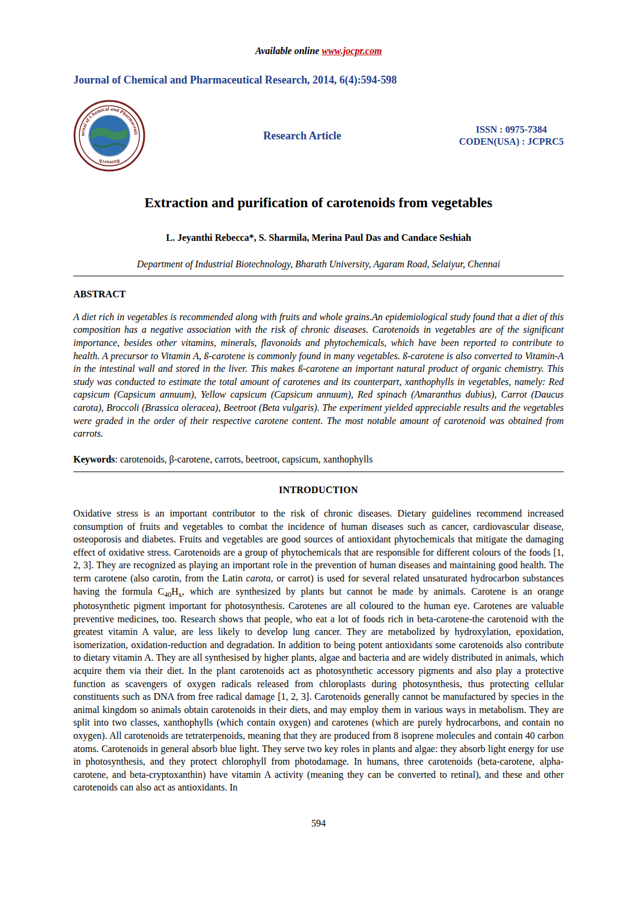Available online www.jocpr.com
Journal of Chemical and Pharmaceutical Research, 2014, 6(4):594-598
Journal of Chemical and Pharmaceutical Research
Research Article
ISSN : 0975-7384
CODEN(USA) : JCPRC5
Extraction and purification of carotenoids from vegetables
L. Jeyanthi Rebecca*, S. Sharmila, Merina Paul Das and Candace Seshiah
Department of Industrial Biotechnology, Bharath University, Agaram Road, Selaiyur, Chennai
ABSTRACT
A diet rich in vegetables is recommended along with fruits and whole grains.An epidemiological study found that a diet of this composition has a negative association with the risk of chronic diseases. Carotenoids in vegetables are of the significant importance, besides other vitamins, minerals, flavonoids and phytochemicals, which have been reported to contribute to health. A precursor to Vitamin A, ß-carotene is commonly found in many vegetables. ß-carotene is also converted to Vitamin-A in the intestinal wall and stored in the liver. This makes ß-carotene an important natural product of organic chemistry. This study was conducted to estimate the total amount of carotenes and its counterpart, xanthophylls in vegetables, namely: Red capsicum (Capsicum annuum), Yellow capsicum (Capsicum annuum), Red spinach (Amaranthus dubius), Carrot (Daucus carota), Broccoli (Brassica oleracea), Beetroot (Beta vulgaris). The experiment yielded appreciable results and the vegetables were graded in the order of their respective carotene content. The most notable amount of carotenoid was obtained from carrots.
Keywords: carotenoids, β-carotene, carrots, beetroot, capsicum, xanthophylls
INTRODUCTION
Oxidative stress is an important contributor to the risk of chronic diseases. Dietary guidelines recommend increased consumption of fruits and vegetables to combat the incidence of human diseases such as cancer, cardiovascular disease, osteoporosis and diabetes. Fruits and vegetables are good sources of antioxidant phytochemicals that mitigate the damaging effect of oxidative stress. Carotenoids are a group of phytochemicals that are responsible for different colours of the foods [1, 2, 3]. They are recognized as playing an important role in the prevention of human diseases and maintaining good health. The term carotene (also carotin, from the Latin carota, or carrot) is used for several related unsaturated hydrocarbon substances having the formula C40Hx, which are synthesized by plants but cannot be made by animals. Carotene is an orange photosynthetic pigment important for photosynthesis. Carotenes are all coloured to the human eye. Carotenes are valuable preventive medicines, too. Research shows that people, who eat a lot of foods rich in beta-carotene-the carotenoid with the greatest vitamin A value, are less likely to develop lung cancer. They are metabolized by hydroxylation, epoxidation, isomerization, oxidation-reduction and degradation. In addition to being potent antioxidants some carotenoids also contribute to dietary vitamin A. They are all synthesised by higher plants, algae and bacteria and are widely distributed in animals, which acquire them via their diet. In the plant carotenoids act as photosynthetic accessory pigments and also play a protective function as scavengers of oxygen radicals released from chloroplasts during photosynthesis, thus protecting cellular constituents such as DNA from free radical damage [1, 2, 3]. Carotenoids generally cannot be manufactured by species in the animal kingdom so animals obtain carotenoids in their diets, and may employ them in various ways in metabolism. They are split into two classes, xanthophylls (which contain oxygen) and carotenes (which are purely hydrocarbons, and contain no oxygen). All carotenoids are tetraterpenoids, meaning that they are produced from 8 isoprene molecules and contain 40 carbon atoms. Carotenoids in general absorb blue light. They serve two key roles in plants and algae: they absorb light energy for use in photosynthesis, and they protect chlorophyll from photodamage. In humans, three carotenoids (beta-carotene, alpha-carotene, and beta-cryptoxanthin) have vitamin A activity (meaning they can be converted to retinal), and these and other carotenoids can also act as antioxidants. In
594